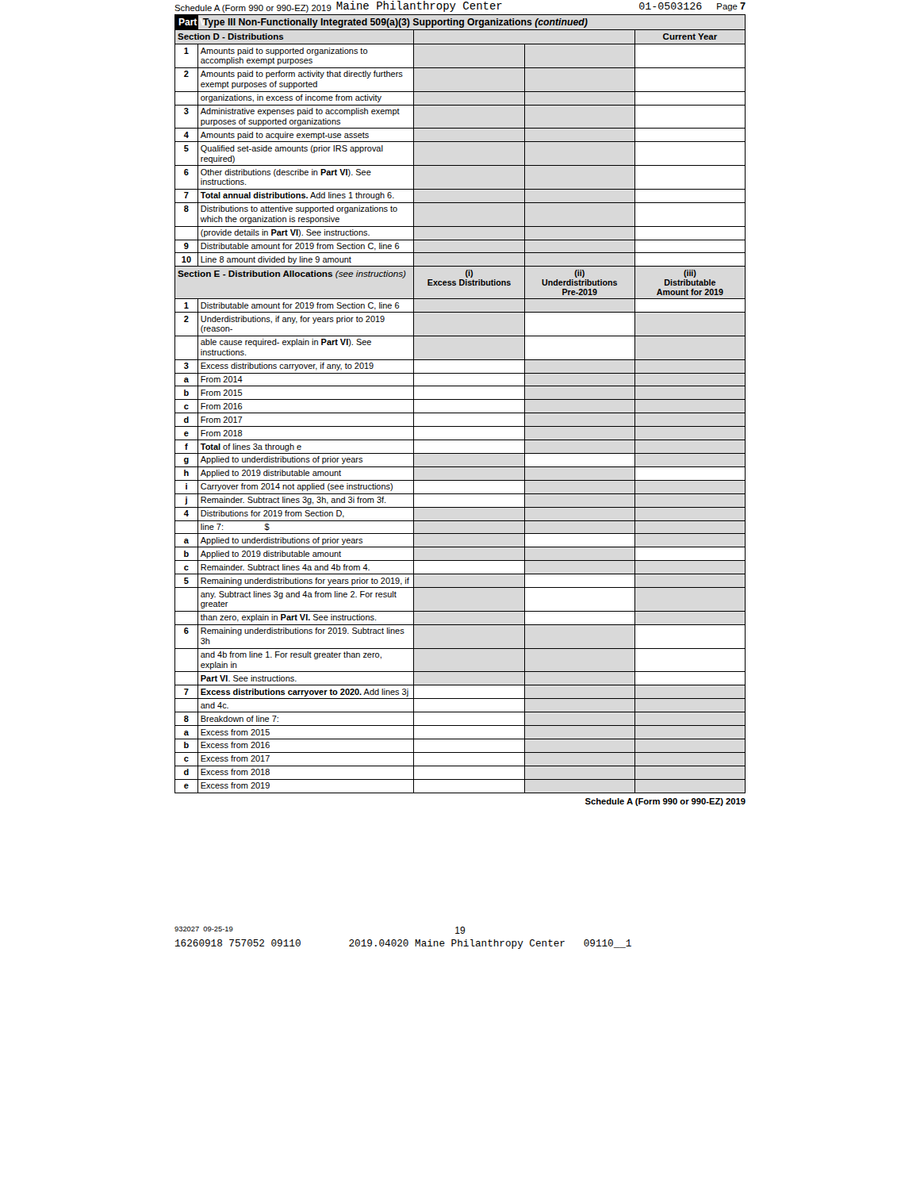Schedule A (Form 990 or 990-EZ) 2019 Maine Philanthropy Center 01-0503126 Page 7
| Part V | Type III Non-Functionally Integrated 509(a)(3) Supporting Organizations (continued) |
| Section D - Distributions | | Current Year |
| 1 | Amounts paid to supported organizations to accomplish exempt purposes | | | |
| 2 | Amounts paid to perform activity that directly furthers exempt purposes of supported | | | |
| | organizations, in excess of income from activity | | | |
| 3 | Administrative expenses paid to accomplish exempt purposes of supported organizations | | | |
| 4 | Amounts paid to acquire exempt-use assets | | | |
| 5 | Qualified set-aside amounts (prior IRS approval required) | | | |
| 6 | Other distributions (describe in Part VI ). See instructions. | | | |
| 7 | Total annual distributions. Add lines 1 through 6. | | | |
| 8 | Distributions to attentive supported organizations to which the organization is responsive | | | |
| | (provide details in Part VI ). See instructions. | | | |
| 9 | Distributable amount for 2019 from Section C, line 6 | | | |
| 10 | Line 8 amount divided by line 9 amount | | | |
| Section E - Distribution Allocations (see instructions) | (i) Excess Distributions | (ii) Underdistributions Pre-2019 | (iii) Distributable Amount for 2019 |
| 1 | Distributable amount for 2019 from Section C, line 6 | | | |
| 2 | Underdistributions, if any, for years prior to 2019 (reason- | | | |
| | able cause required- explain in Part VI ). See instructions. | | | |
| 3 | Excess distributions carryover, if any, to 2019 | | | |
| a | From 2014 | | | |
| b | From 2015 | | | |
| c | From 2016 | | | |
| d | From 2017 | | | |
| e | From 2018 | | | |
| f | Total of lines 3a through e | | | |
| g | Applied to underdistributions of prior years | | | |
| h | Applied to 2019 distributable amount | | | |
| i | Carryover from 2014 not applied (see instructions) | | | |
| j | Remainder. Subtract lines 3g, 3h, and 3i from 3f. | | | |
| 4 | Distributions for 2019 from Section D, | | | |
| | line 7: $ | | | |
| a | Applied to underdistributions of prior years | | | |
| b | Applied to 2019 distributable amount | | | |
| c | Remainder. Subtract lines 4a and 4b from 4. | | | |
| 5 | Remaining underdistributions for years prior to 2019, if | | | |
| | any. Subtract lines 3g and 4a from line 2. For result greater | | | |
| | than zero, explain in Part VI. See instructions. | | | |
| 6 | Remaining underdistributions for 2019. Subtract lines 3h | | | |
| | and 4b from line 1. For result greater than zero, explain in | | | |
| | Part VI . See instructions. | | | |
| 7 | Excess distributions carryover to 2020. Add lines 3j | | | |
| | and 4c. | | | |
| 8 | Breakdown of line 7: | | | |
| a | Excess from 2015 | | | |
| b | Excess from 2016 | | | |
| c | Excess from 2017 | | | |
| d | Excess from 2018 | | | |
| e | Excess from 2019 | | | |
Schedule A (Form 990 or 990-EZ) 2019
932027 09-25-19
19
16260918 757052 09110 2019.04020 Maine Philanthropy Center 09110__1